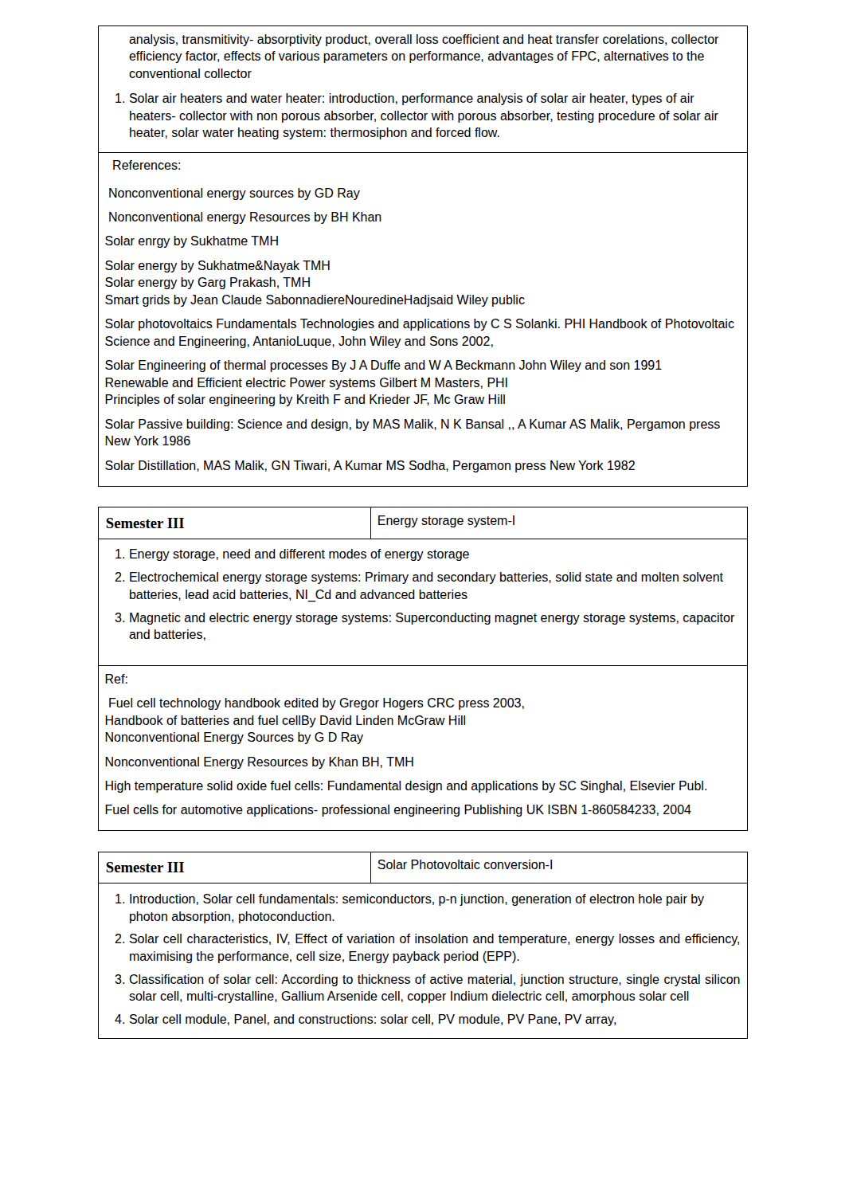| analysis, transmitivity- absorptivity product, overall loss coefficient and heat transfer corelations, collector efficiency factor, effects of various parameters on performance, advantages of FPC, alternatives to the conventional collector Solar air heaters and water heater: introduction, performance analysis of solar air heater, types of air heaters- collector with non porous absorber, collector with porous absorber, testing procedure of solar air heater, solar water heating system: thermosiphon and forced flow. |
| References: Nonconventional energy sources by GD Ray Nonconventional energy Resources by BH Khan Solar enrgy by Sukhatme TMH Solar energy by Sukhatme&Nayak TMH Solar energy by Garg Prakash, TMH Smart grids by Jean Claude SabonnadiereNouredineHadjsaid Wiley public Solar photovoltaics Fundamentals Technologies and applications by C S Solanki. PHI Handbook of Photovoltaic Science and Engineering, AntanioLuque, John Wiley and Sons 2002, Solar Engineering of thermal processes By J A Duffe and W A Beckmann John Wiley and son 1991 Renewable and Efficient electric Power systems Gilbert M Masters, PHI Principles of solar engineering by Kreith F and Krieder JF, Mc Graw Hill Solar Passive building: Science and design, by MAS Malik, N K Bansal ,, A Kumar AS Malik, Pergamon press New York 1986 Solar Distillation, MAS Malik, GN Tiwari, A Kumar MS Sodha, Pergamon press New York 1982 |
| Semester III | Energy storage system-I |
| Energy storage, need and different modes of energy storage Electrochemical energy storage systems: Primary and secondary batteries, solid state and molten solvent batteries, lead acid batteries, NI_Cd and advanced batteries Magnetic and electric energy storage systems: Superconducting magnet energy storage systems, capacitor and batteries, |
| Ref: Fuel cell technology handbook edited by Gregor Hogers CRC press 2003, Handbook of batteries and fuel cellBy David Linden McGraw Hill Nonconventional Energy Sources by G D Ray Nonconventional Energy Resources by Khan BH, TMH High temperature solid oxide fuel cells: Fundamental design and applications by SC Singhal, Elsevier Publ. Fuel cells for automotive applications- professional engineering Publishing UK ISBN 1-860584233, 2004 |
| Semester III | Solar Photovoltaic conversion-I |
| Introduction, Solar cell fundamentals: semiconductors, p-n junction, generation of electron hole pair by photon absorption, photoconduction. Solar cell characteristics, IV, Effect of variation of insolation and temperature, energy losses and efficiency, maximising the performance, cell size, Energy payback period (EPP). Classification of solar cell: According to thickness of active material, junction structure, single crystal silicon solar cell, multi-crystalline, Gallium Arsenide cell, copper Indium dielectric cell, amorphous solar cell Solar cell module, Panel, and constructions: solar cell, PV module, PV Pane, PV array, |